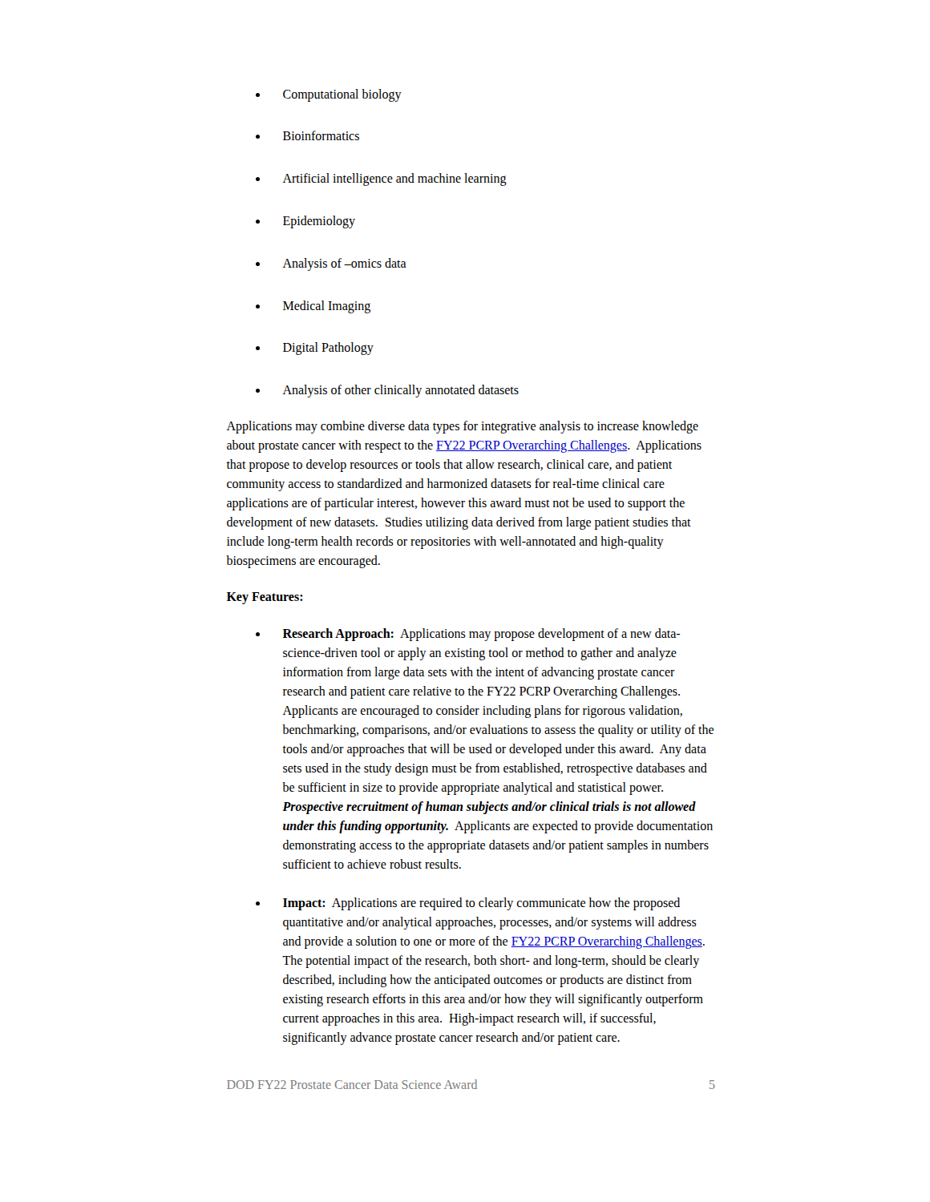Computational biology
Bioinformatics
Artificial intelligence and machine learning
Epidemiology
Analysis of –omics data
Medical Imaging
Digital Pathology
Analysis of other clinically annotated datasets
Applications may combine diverse data types for integrative analysis to increase knowledge about prostate cancer with respect to the FY22 PCRP Overarching Challenges. Applications that propose to develop resources or tools that allow research, clinical care, and patient community access to standardized and harmonized datasets for real-time clinical care applications are of particular interest, however this award must not be used to support the development of new datasets. Studies utilizing data derived from large patient studies that include long-term health records or repositories with well-annotated and high-quality biospecimens are encouraged.
Key Features:
Research Approach: Applications may propose development of a new data-science-driven tool or apply an existing tool or method to gather and analyze information from large data sets with the intent of advancing prostate cancer research and patient care relative to the FY22 PCRP Overarching Challenges. Applicants are encouraged to consider including plans for rigorous validation, benchmarking, comparisons, and/or evaluations to assess the quality or utility of the tools and/or approaches that will be used or developed under this award. Any data sets used in the study design must be from established, retrospective databases and be sufficient in size to provide appropriate analytical and statistical power. Prospective recruitment of human subjects and/or clinical trials is not allowed under this funding opportunity. Applicants are expected to provide documentation demonstrating access to the appropriate datasets and/or patient samples in numbers sufficient to achieve robust results.
Impact: Applications are required to clearly communicate how the proposed quantitative and/or analytical approaches, processes, and/or systems will address and provide a solution to one or more of the FY22 PCRP Overarching Challenges. The potential impact of the research, both short- and long-term, should be clearly described, including how the anticipated outcomes or products are distinct from existing research efforts in this area and/or how they will significantly outperform current approaches in this area. High-impact research will, if successful, significantly advance prostate cancer research and/or patient care.
DOD FY22 Prostate Cancer Data Science Award 5